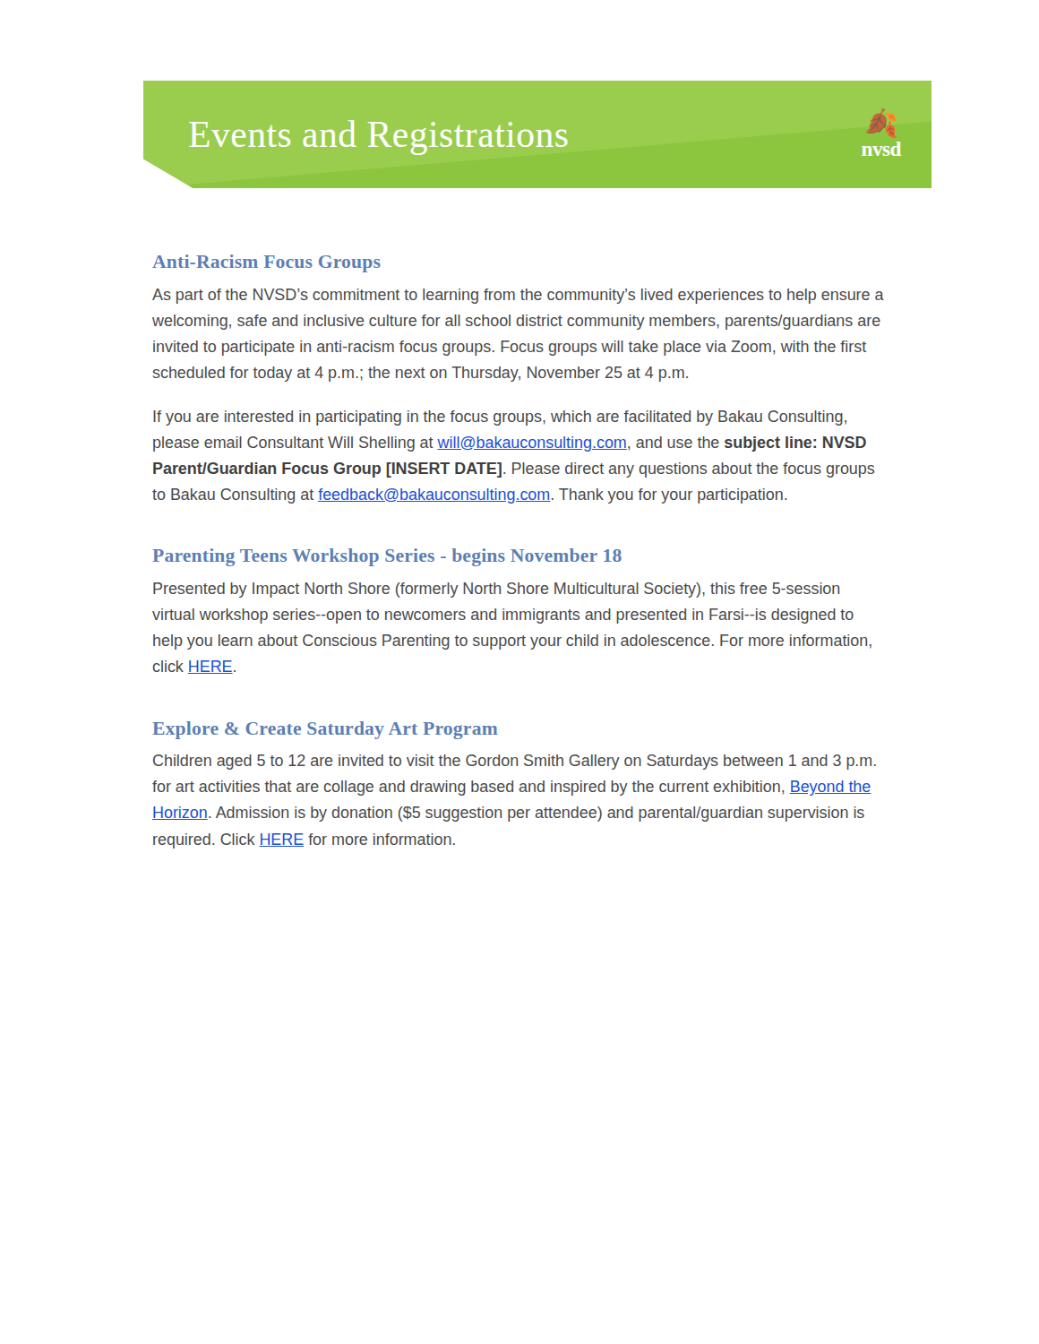Events and Registrations
🍂 nvsd
Anti-Racism Focus Groups
As part of the NVSD’s commitment to learning from the community’s lived experiences to help ensure a welcoming, safe and inclusive culture for all school district community members, parents/guardians are invited to participate in anti-racism focus groups. Focus groups will take place via Zoom, with the first scheduled for today at 4 p.m.; the next on Thursday, November 25 at 4 p.m.
If you are interested in participating in the focus groups, which are facilitated by Bakau Consulting, please email Consultant Will Shelling at will@bakauconsulting.com, and use the subject line: NVSD Parent/Guardian Focus Group [INSERT DATE]. Please direct any questions about the focus groups to Bakau Consulting at feedback@bakauconsulting.com. Thank you for your participation.
Parenting Teens Workshop Series - begins November 18
Presented by Impact North Shore (formerly North Shore Multicultural Society), this free 5-session virtual workshop series--open to newcomers and immigrants and presented in Farsi--is designed to help you learn about Conscious Parenting to support your child in adolescence. For more information, click HERE.
Explore & Create Saturday Art Program
Children aged 5 to 12 are invited to visit the Gordon Smith Gallery on Saturdays between 1 and 3 p.m. for art activities that are collage and drawing based and inspired by the current exhibition, Beyond the Horizon. Admission is by donation ($5 suggestion per attendee) and parental/guardian supervision is required. Click HERE for more information.